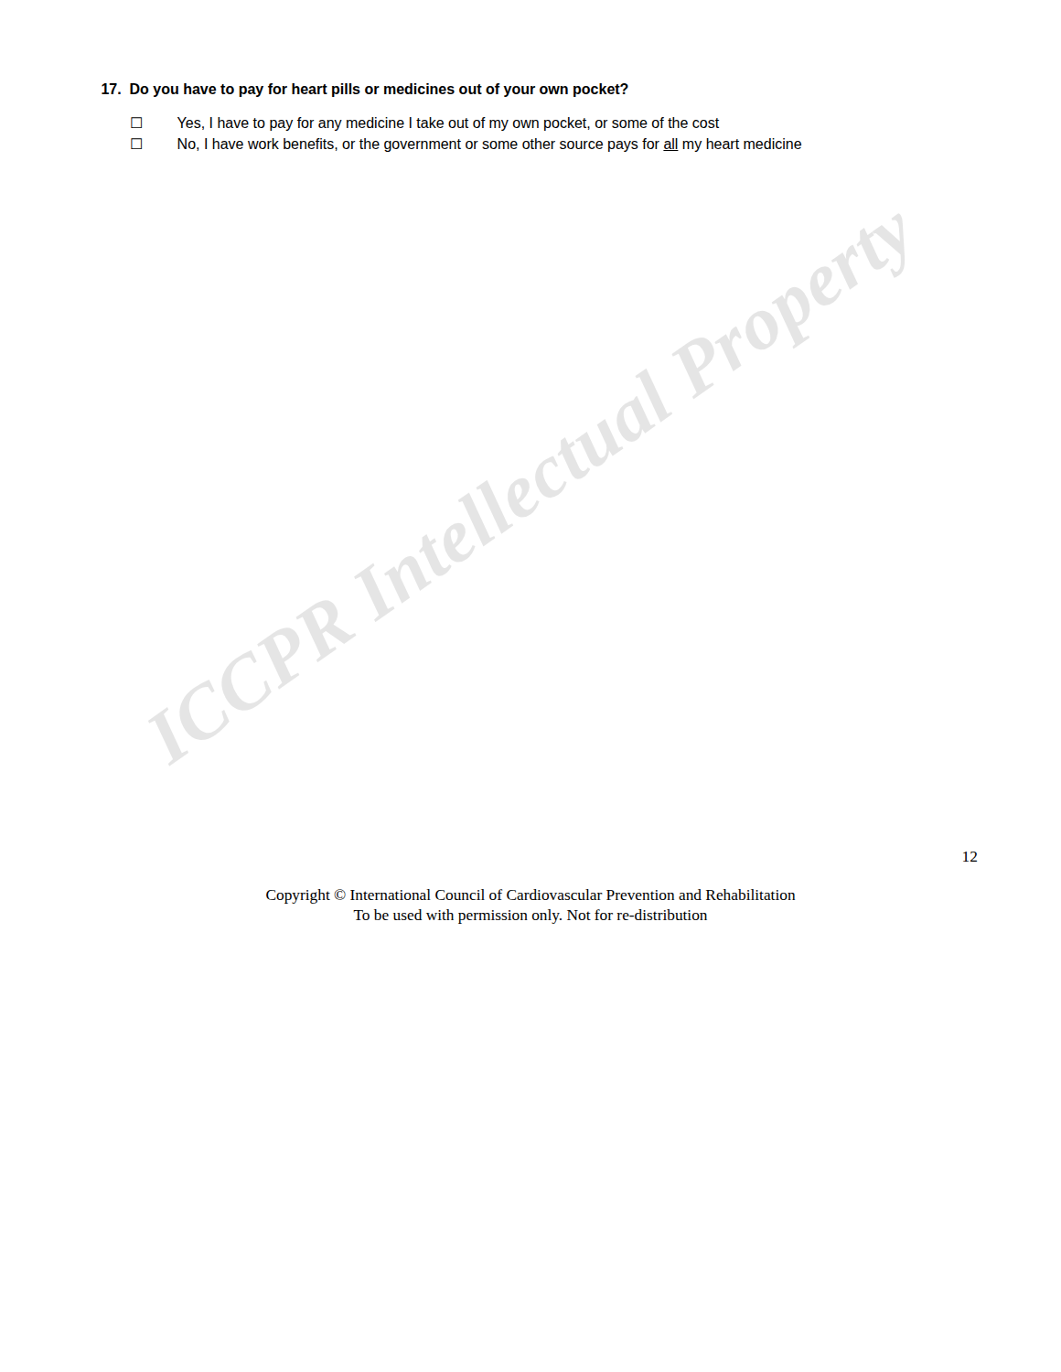ICCPR Intellectual Property
17. Do you have to pay for heart pills or medicines out of your own pocket?
☐Yes, I have to pay for any medicine I take out of my own pocket, or some of the cost
☐No, I have work benefits, or the government or some other source pays for all my heart medicine
12
Copyright © International Council of Cardiovascular Prevention and Rehabilitation
To be used with permission only. Not for re-distribution